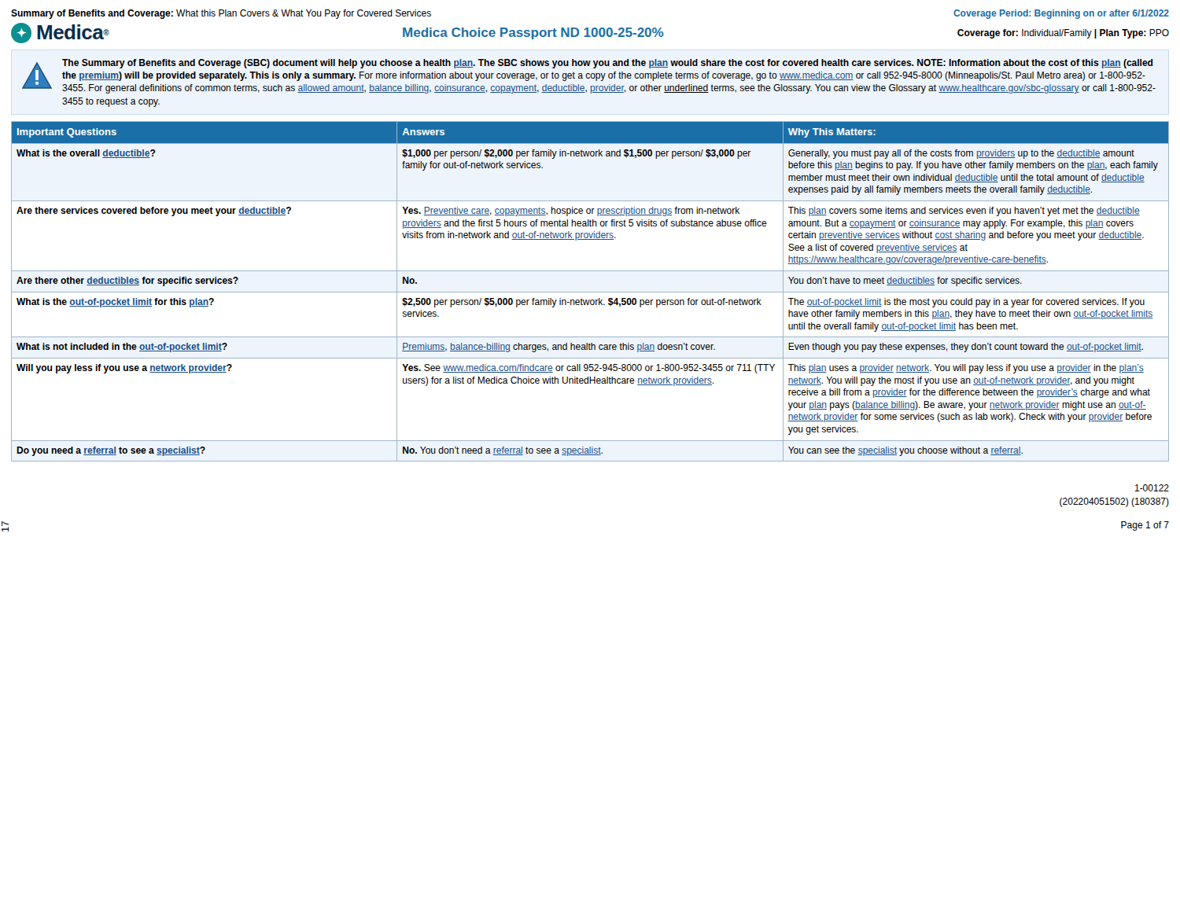Summary of Benefits and Coverage: What this Plan Covers & What You Pay for Covered Services
Coverage Period: Beginning on or after 6/1/2022
✦Medica®
Medica Choice Passport ND 1000-25-20%
Coverage for: Individual/Family | Plan Type: PPO
The Summary of Benefits and Coverage (SBC) document will help you choose a health plan. The SBC shows you how you and the plan would share the cost for covered health care services. NOTE: Information about the cost of this plan (called the premium) will be provided separately. This is only a summary. For more information about your coverage, or to get a copy of the complete terms of coverage, go to www.medica.com or call 952-945-8000 (Minneapolis/St. Paul Metro area) or 1-800-952-3455. For general definitions of common terms, such as allowed amount, balance billing, coinsurance, copayment, deductible, provider, or other underlined terms, see the Glossary. You can view the Glossary at www.healthcare.gov/sbc-glossary or call 1-800-952-3455 to request a copy.
| Important Questions | Answers | Why This Matters: |
| --- | --- | --- |
| What is the overall deductible ? | $1,000 per person/ $2,000 per family in-network and $1,500 per person/ $3,000 per family for out-of-network services. | Generally, you must pay all of the costs from providers up to the deductible amount before this plan begins to pay. If you have other family members on the plan , each family member must meet their own individual deductible until the total amount of deductible expenses paid by all family members meets the overall family deductible . |
| Are there services covered before you meet your deductible ? | Yes. Preventive care , copayments , hospice or prescription drugs from in-network providers and the first 5 hours of mental health or first 5 visits of substance abuse office visits from in-network and out-of-network providers . | This plan covers some items and services even if you haven’t yet met the deductible amount. But a copayment or coinsurance may apply. For example, this plan covers certain preventive services without cost sharing and before you meet your deductible . See a list of covered preventive services at https://www.healthcare.gov/coverage/preventive-care-benefits . |
| Are there other deductibles for specific services? | No. | You don’t have to meet deductibles for specific services. |
| What is the out-of-pocket limit for this plan ? | $2,500 per person/ $5,000 per family in-network. $4,500 per person for out-of-network services. | The out-of-pocket limit is the most you could pay in a year for covered services. If you have other family members in this plan , they have to meet their own out-of-pocket limits until the overall family out-of-pocket limit has been met. |
| What is not included in the out-of-pocket limit ? | Premiums , balance-billing charges, and health care this plan doesn’t cover. | Even though you pay these expenses, they don’t count toward the out-of-pocket limit . |
| Will you pay less if you use a network provider ? | Yes. See www.medica.com/findcare or call 952-945-8000 or 1-800-952-3455 or 711 (TTY users) for a list of Medica Choice with UnitedHealthcare network providers . | This plan uses a provider network . You will pay less if you use a provider in the plan’s network . You will pay the most if you use an out-of-network provider , and you might receive a bill from a provider for the difference between the provider’s charge and what your plan pays ( balance billing ). Be aware, your network provider might use an out-of-network provider for some services (such as lab work). Check with your provider before you get services. |
| Do you need a referral to see a specialist ? | No. You don’t need a referral to see a specialist . | You can see the specialist you choose without a referral . |
17
1-00122
(202204051502) (180387)
Page 1 of 7